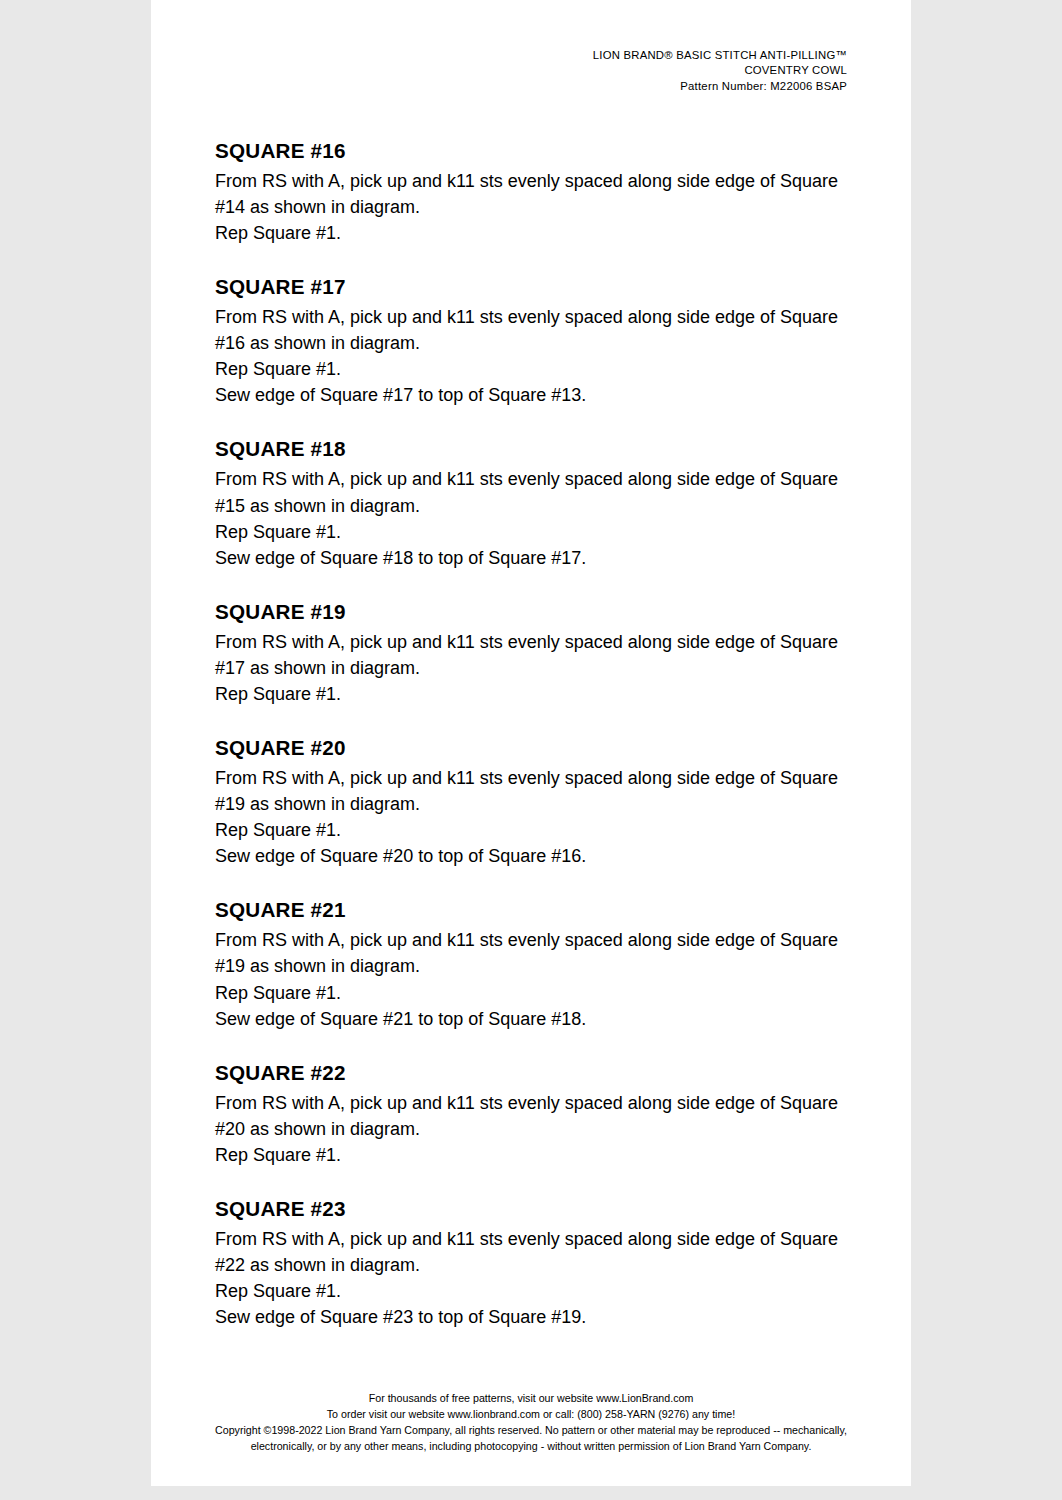LION BRAND® BASIC STITCH ANTI-PILLING™
COVENTRY COWL
Pattern Number: M22006 BSAP
SQUARE #16
From RS with A, pick up and k11 sts evenly spaced along side edge of Square #14 as shown in diagram.
Rep Square #1.
SQUARE #17
From RS with A, pick up and k11 sts evenly spaced along side edge of Square #16 as shown in diagram.
Rep Square #1.
Sew edge of Square #17 to top of Square #13.
SQUARE #18
From RS with A, pick up and k11 sts evenly spaced along side edge of Square #15 as shown in diagram.
Rep Square #1.
Sew edge of Square #18 to top of Square #17.
SQUARE #19
From RS with A, pick up and k11 sts evenly spaced along side edge of Square #17 as shown in diagram.
Rep Square #1.
SQUARE #20
From RS with A, pick up and k11 sts evenly spaced along side edge of Square #19 as shown in diagram.
Rep Square #1.
Sew edge of Square #20 to top of Square #16.
SQUARE #21
From RS with A, pick up and k11 sts evenly spaced along side edge of Square #19 as shown in diagram.
Rep Square #1.
Sew edge of Square #21 to top of Square #18.
SQUARE #22
From RS with A, pick up and k11 sts evenly spaced along side edge of Square #20 as shown in diagram.
Rep Square #1.
SQUARE #23
From RS with A, pick up and k11 sts evenly spaced along side edge of Square #22 as shown in diagram.
Rep Square #1.
Sew edge of Square #23 to top of Square #19.
For thousands of free patterns, visit our website www.LionBrand.com
To order visit our website www.lionbrand.com or call: (800) 258-YARN (9276) any time!
Copyright ©1998-2022 Lion Brand Yarn Company, all rights reserved. No pattern or other material may be reproduced -- mechanically,
electronically, or by any other means, including photocopying - without written permission of Lion Brand Yarn Company.